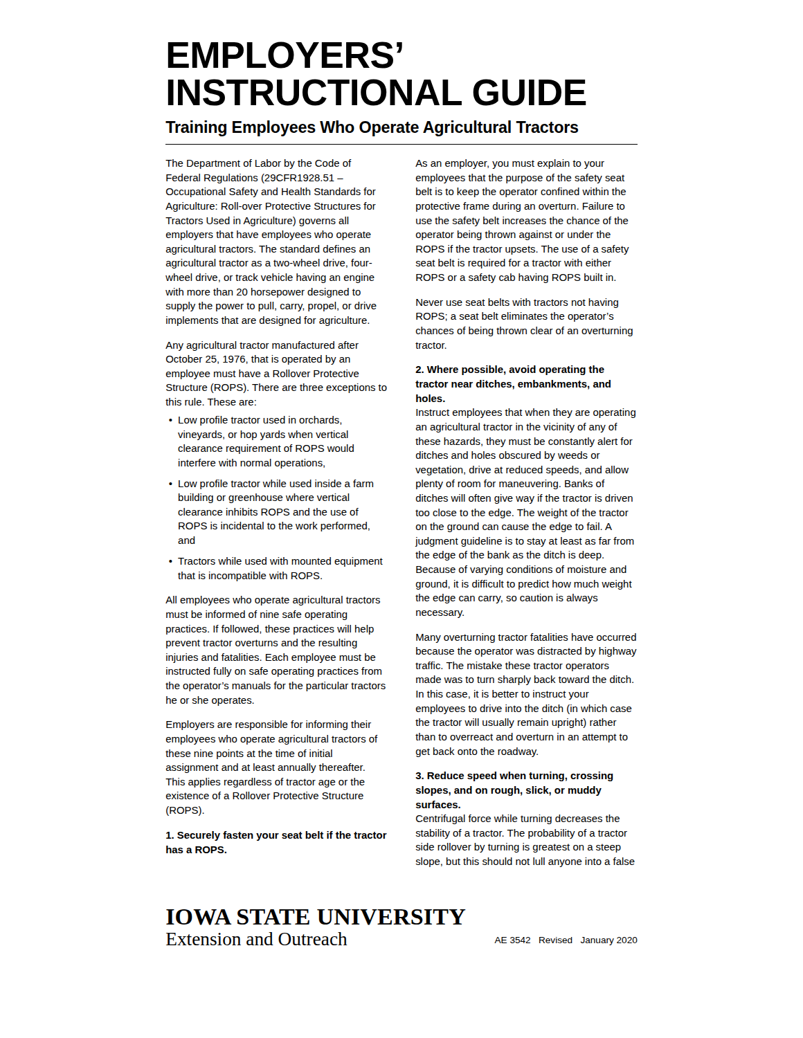EMPLOYERS’
INSTRUCTIONAL GUIDE
Training Employees Who Operate Agricultural Tractors
The Department of Labor by the Code of Federal Regulations (29CFR1928.51 – Occupational Safety and Health Standards for Agriculture: Roll-over Protective Structures for Tractors Used in Agriculture) governs all employers that have employees who operate agricultural tractors. The standard defines an agricultural tractor as a two-wheel drive, four-wheel drive, or track vehicle having an engine with more than 20 horsepower designed to supply the power to pull, carry, propel, or drive implements that are designed for agriculture.
Any agricultural tractor manufactured after October 25, 1976, that is operated by an employee must have a Rollover Protective Structure (ROPS). There are three exceptions to this rule. These are:
Low profile tractor used in orchards, vineyards, or hop yards when vertical clearance requirement of ROPS would interfere with normal operations,
Low profile tractor while used inside a farm building or greenhouse where vertical clearance inhibits ROPS and the use of ROPS is incidental to the work performed, and
Tractors while used with mounted equipment that is incompatible with ROPS.
All employees who operate agricultural tractors must be informed of nine safe operating practices. If followed, these practices will help prevent tractor overturns and the resulting injuries and fatalities. Each employee must be instructed fully on safe operating practices from the operator’s manuals for the particular tractors he or she operates.
Employers are responsible for informing their employees who operate agricultural tractors of these nine points at the time of initial assignment and at least annually thereafter. This applies regardless of tractor age or the existence of a Rollover Protective Structure (ROPS).
1. Securely fasten your seat belt if the tractor has a ROPS.
As an employer, you must explain to your employees that the purpose of the safety seat belt is to keep the operator confined within the protective frame during an overturn. Failure to use the safety belt increases the chance of the operator being thrown against or under the ROPS if the tractor upsets. The use of a safety seat belt is required for a tractor with either ROPS or a safety cab having ROPS built in.
Never use seat belts with tractors not having ROPS; a seat belt eliminates the operator’s chances of being thrown clear of an overturning tractor.
2. Where possible, avoid operating the tractor near ditches, embankments, and holes.
Instruct employees that when they are operating an agricultural tractor in the vicinity of any of these hazards, they must be constantly alert for ditches and holes obscured by weeds or vegetation, drive at reduced speeds, and allow plenty of room for maneuvering. Banks of ditches will often give way if the tractor is driven too close to the edge. The weight of the tractor on the ground can cause the edge to fail. A judgment guideline is to stay at least as far from the edge of the bank as the ditch is deep. Because of varying conditions of moisture and ground, it is difficult to predict how much weight the edge can carry, so caution is always necessary.
Many overturning tractor fatalities have occurred because the operator was distracted by highway traffic. The mistake these tractor operators made was to turn sharply back toward the ditch. In this case, it is better to instruct your employees to drive into the ditch (in which case the tractor will usually remain upright) rather than to overreact and overturn in an attempt to get back onto the roadway.
3. Reduce speed when turning, crossing slopes, and on rough, slick, or muddy surfaces.
Centrifugal force while turning decreases the stability of a tractor. The probability of a tractor side rollover by turning is greatest on a steep slope, but this should not lull anyone into a false
IOWA STATE UNIVERSITY Extension and Outreach
AE 3542 Revised January 2020